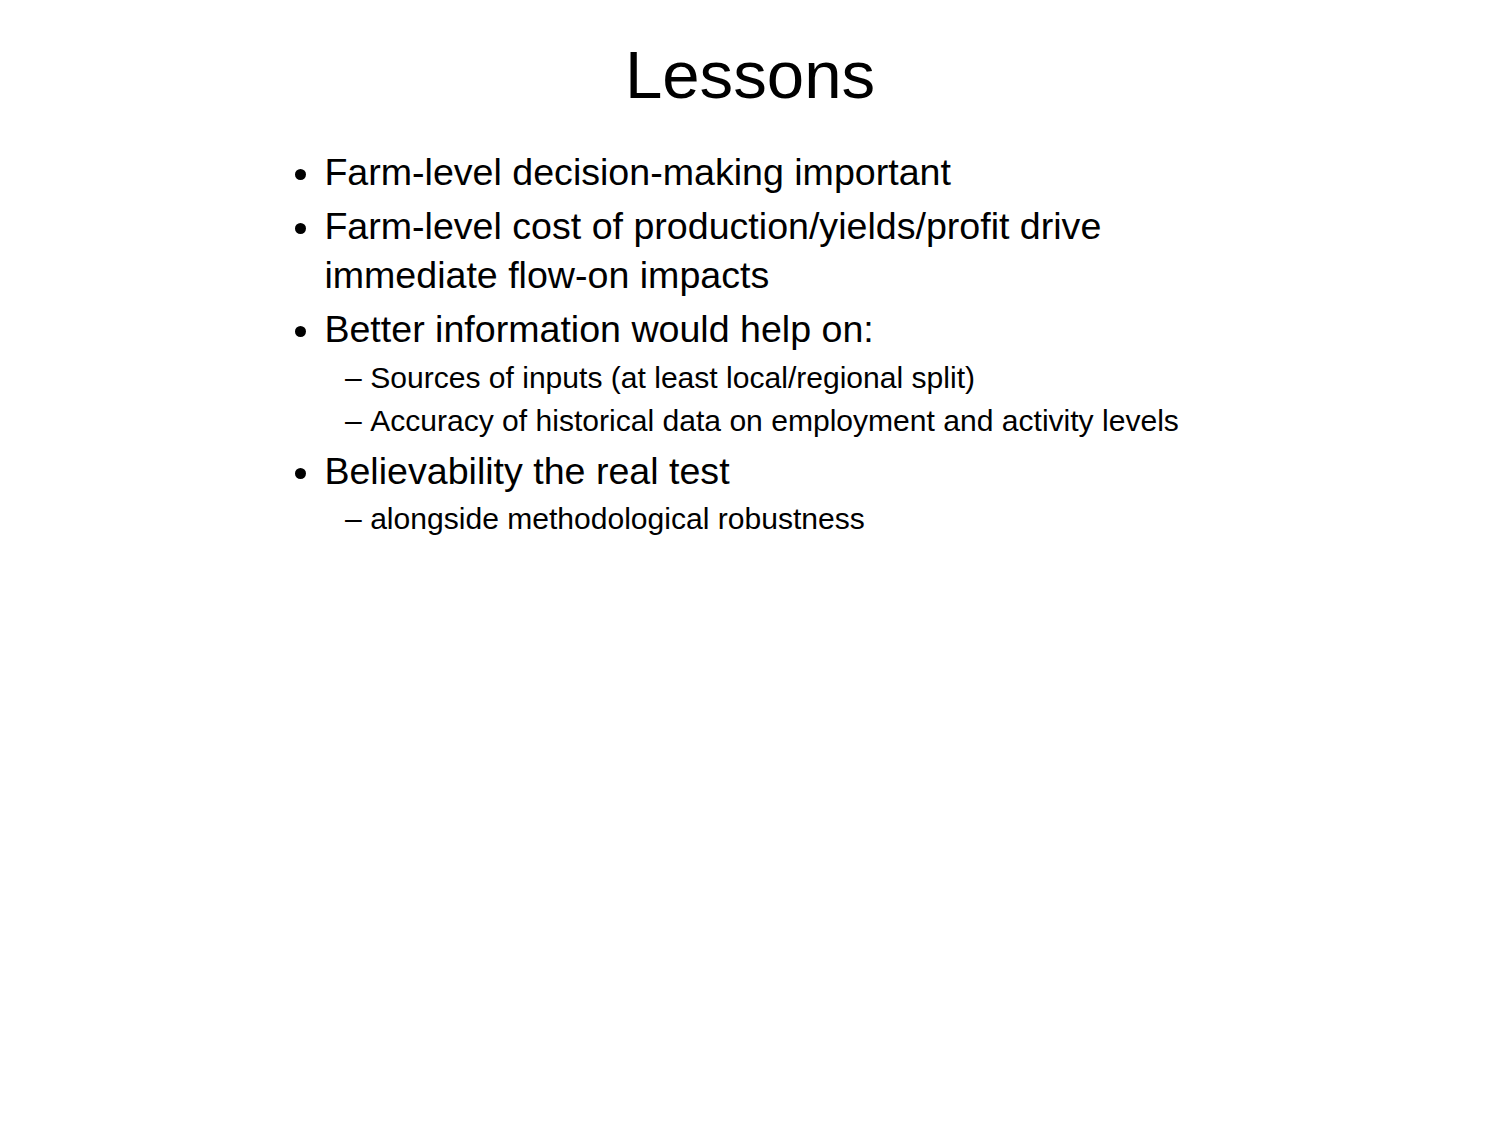Lessons
Farm-level decision-making important
Farm-level cost of production/yields/profit drive immediate flow-on impacts
Better information would help on:
Sources of inputs (at least local/regional split)
Accuracy of historical data on employment and activity levels
Believability the real test
alongside methodological robustness